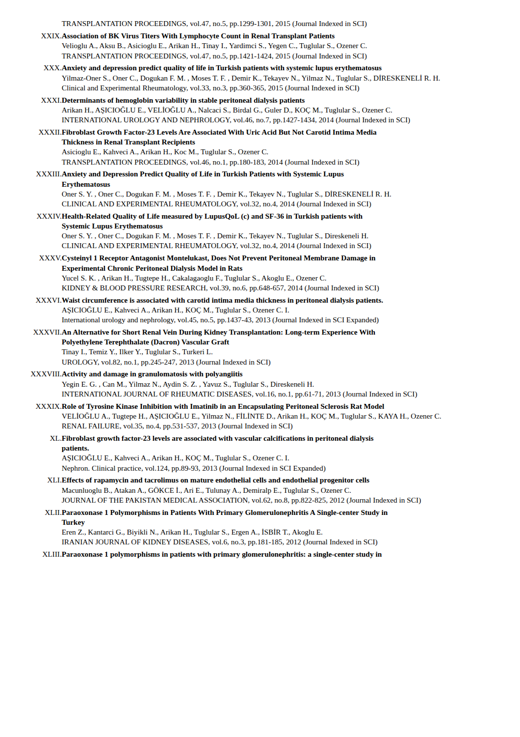| | TRANSPLANTATION PROCEEDINGS, vol.47, no.5, pp.1299-1301, 2015 (Journal Indexed in SCI) |
| XXIX. | Association of BK Virus Titers With Lymphocyte Count in Renal Transplant Patients Velioglu A., Aksu B., Asicioglu E., Arikan H., Tinay I., Yardimci S., Yegen C., Tuglular S., Ozener C. TRANSPLANTATION PROCEEDINGS, vol.47, no.5, pp.1421-1424, 2015 (Journal Indexed in SCI) |
| XXX. | Anxiety and depression predict quality of life in Turkish patients with systemic lupus erythematosus Yilmaz-Oner S., Oner C., Dogukan F. M. , Moses T. F. , Demir K., Tekayev N., Yilmaz N., Tuglular S., DİRESKENELİ R. H. Clinical and Experimental Rheumatology, vol.33, no.3, pp.360-365, 2015 (Journal Indexed in SCI) |
| XXXI. | Determinants of hemoglobin variability in stable peritoneal dialysis patients Arikan H., AŞICIOĞLU E., VELİOĞLU A., Nalcaci S., Birdal G., Guler D., KOÇ M., Tuglular S., Ozener C. INTERNATIONAL UROLOGY AND NEPHROLOGY, vol.46, no.7, pp.1427-1434, 2014 (Journal Indexed in SCI) |
| XXXII. | Fibroblast Growth Factor-23 Levels Are Associated With Uric Acid But Not Carotid Intima Media Thickness in Renal Transplant Recipients Asicioglu E., Kahveci A., Arikan H., Koc M., Tuglular S., Ozener C. TRANSPLANTATION PROCEEDINGS, vol.46, no.1, pp.180-183, 2014 (Journal Indexed in SCI) |
| XXXIII. | Anxiety and Depression Predict Quality of Life in Turkish Patients with Systemic Lupus Erythematosus Oner S. Y. , Oner C., Dogukan F. M. , Moses T. F. , Demir K., Tekayev N., Tuglular S., DİRESKENELİ R. H. CLINICAL AND EXPERIMENTAL RHEUMATOLOGY, vol.32, no.4, 2014 (Journal Indexed in SCI) |
| XXXIV. | Health-Related Quality of Life measured by LupusQoL (c) and SF-36 in Turkish patients with Systemic Lupus Erythematosus Oner S. Y. , Oner C., Dogukan F. M. , Moses T. F. , Demir K., Tekayev N., Tuglular S., Direskeneli H. CLINICAL AND EXPERIMENTAL RHEUMATOLOGY, vol.32, no.4, 2014 (Journal Indexed in SCI) |
| XXXV. | Cysteinyl 1 Receptor Antagonist Montelukast, Does Not Prevent Peritoneal Membrane Damage in Experimental Chronic Peritoneal Dialysis Model in Rats Yucel S. K. , Arikan H., Tugtepe H., Cakalagaoglu F., Tuglular S., Akoglu E., Ozener C. KIDNEY & BLOOD PRESSURE RESEARCH, vol.39, no.6, pp.648-657, 2014 (Journal Indexed in SCI) |
| XXXVI. | Waist circumference is associated with carotid intima media thickness in peritoneal dialysis patients. AŞICIOĞLU E., Kahveci A., Arikan H., KOÇ M., Tuglular S., Ozener C. I. International urology and nephrology, vol.45, no.5, pp.1437-43, 2013 (Journal Indexed in SCI Expanded) |
| XXXVII. | An Alternative for Short Renal Vein During Kidney Transplantation: Long-term Experience With Polyethylene Terephthalate (Dacron) Vascular Graft Tinay I., Temiz Y., Ilker Y., Tuglular S., Turkeri L. UROLOGY, vol.82, no.1, pp.245-247, 2013 (Journal Indexed in SCI) |
| XXXVIII. | Activity and damage in granulomatosis with polyangiitis Yegin E. G. , Can M., Yilmaz N., Aydin S. Z. , Yavuz S., Tuglular S., Direskeneli H. INTERNATIONAL JOURNAL OF RHEUMATIC DISEASES, vol.16, no.1, pp.61-71, 2013 (Journal Indexed in SCI) |
| XXXIX. | Role of Tyrosine Kinase Inhibition with Imatinib in an Encapsulating Peritoneal Sclerosis Rat Model VELİOĞLU A., Tugtepe H., AŞICIOĞLU E., Yilmaz N., FİLİNTE D., Arikan H., KOÇ M., Tuglular S., KAYA H., Ozener C. RENAL FAILURE, vol.35, no.4, pp.531-537, 2013 (Journal Indexed in SCI) |
| XL. | Fibroblast growth factor-23 levels are associated with vascular calcifications in peritoneal dialysis patients. AŞICIOĞLU E., Kahveci A., Arikan H., KOÇ M., Tuglular S., Ozener C. I. Nephron. Clinical practice, vol.124, pp.89-93, 2013 (Journal Indexed in SCI Expanded) |
| XLI. | Effects of rapamycin and tacrolimus on mature endothelial cells and endothelial progenitor cells Macunluoglu B., Atakan A., GÖKCE İ., Ari E., Tulunay A., Demiralp E., Tuglular S., Ozener C. JOURNAL OF THE PAKISTAN MEDICAL ASSOCIATION, vol.62, no.8, pp.822-825, 2012 (Journal Indexed in SCI) |
| XLII. | Paraoxonase 1 Polymorphisms in Patients With Primary Glomerulonephritis A Single-center Study in Turkey Eren Z., Kantarci G., Biyikli N., Arikan H., Tuglular S., Ergen A., İSBİR T., Akoglu E. IRANIAN JOURNAL OF KIDNEY DISEASES, vol.6, no.3, pp.181-185, 2012 (Journal Indexed in SCI) |
| XLIII. | Paraoxonase 1 polymorphisms in patients with primary glomerulonephritis: a single-center study in |